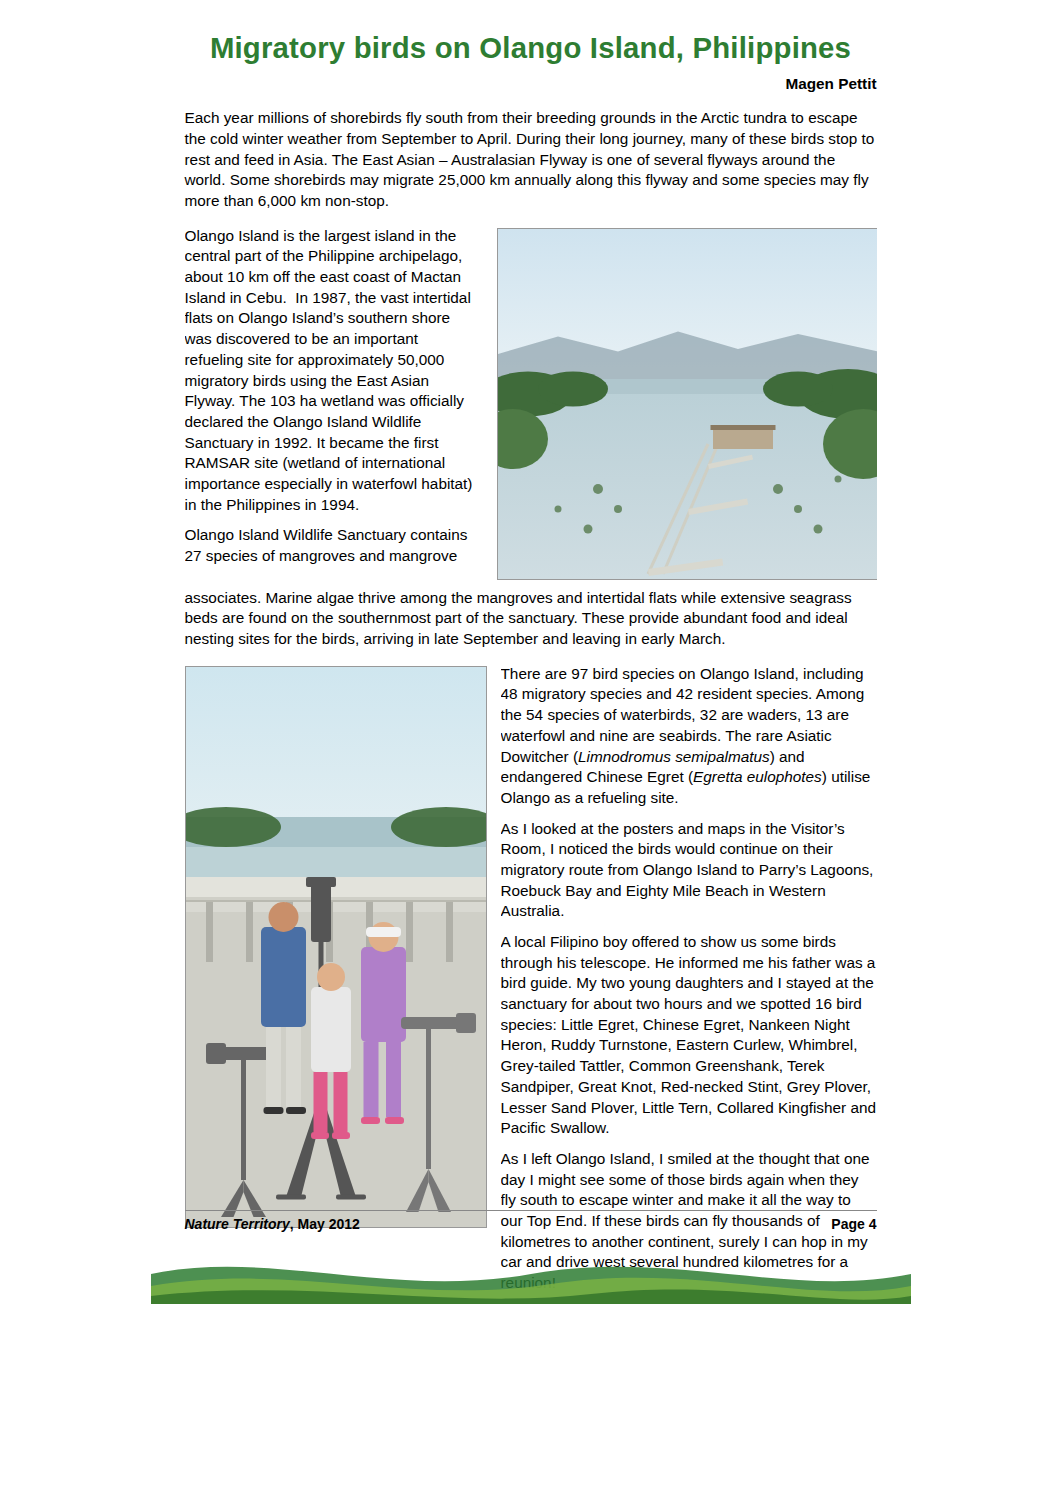Migratory birds on Olango Island, Philippines
Magen Pettit
Each year millions of shorebirds fly south from their breeding grounds in the Arctic tundra to escape the cold winter weather from September to April. During their long journey, many of these birds stop to rest and feed in Asia. The East Asian – Australasian Flyway is one of several flyways around the world. Some shorebirds may migrate 25,000 km annually along this flyway and some species may fly more than 6,000 km non-stop.
Olango Island is the largest island in the central part of the Philippine archipelago, about 10 km off the east coast of Mactan Island in Cebu. In 1987, the vast intertidal flats on Olango Island’s southern shore was discovered to be an important refueling site for approximately 50,000 migratory birds using the East Asian Flyway. The 103 ha wetland was officially declared the Olango Island Wildlife Sanctuary in 1992. It became the first RAMSAR site (wetland of international importance especially in waterfowl habitat) in the Philippines in 1994.
Olango Island Wildlife Sanctuary contains 27 species of mangroves and mangrove
associates. Marine algae thrive among the mangroves and intertidal flats while extensive seagrass beds are found on the southernmost part of the sanctuary. These provide abundant food and ideal nesting sites for the birds, arriving in late September and leaving in early March.
There are 97 bird species on Olango Island, including 48 migratory species and 42 resident species. Among the 54 species of waterbirds, 32 are waders, 13 are waterfowl and nine are seabirds. The rare Asiatic Dowitcher (Limnodromus semipalmatus) and endangered Chinese Egret (Egretta eulophotes) utilise Olango as a refueling site.
As I looked at the posters and maps in the Visitor’s Room, I noticed the birds would continue on their migratory route from Olango Island to Parry’s Lagoons, Roebuck Bay and Eighty Mile Beach in Western Australia.
A local Filipino boy offered to show us some birds through his telescope. He informed me his father was a bird guide. My two young daughters and I stayed at the sanctuary for about two hours and we spotted 16 bird species: Little Egret, Chinese Egret, Nankeen Night Heron, Ruddy Turnstone, Eastern Curlew, Whimbrel, Grey-tailed Tattler, Common Greenshank, Terek Sandpiper, Great Knot, Red-necked Stint, Grey Plover, Lesser Sand Plover, Little Tern, Collared Kingfisher and Pacific Swallow.
As I left Olango Island, I smiled at the thought that one day I might see some of those birds again when they fly south to escape winter and make it all the way to our Top End. If these birds can fly thousands of kilometres to another continent, surely I can hop in my car and drive west several hundred kilometres for a reunion!
Nature Territory, May 2012 Page 4